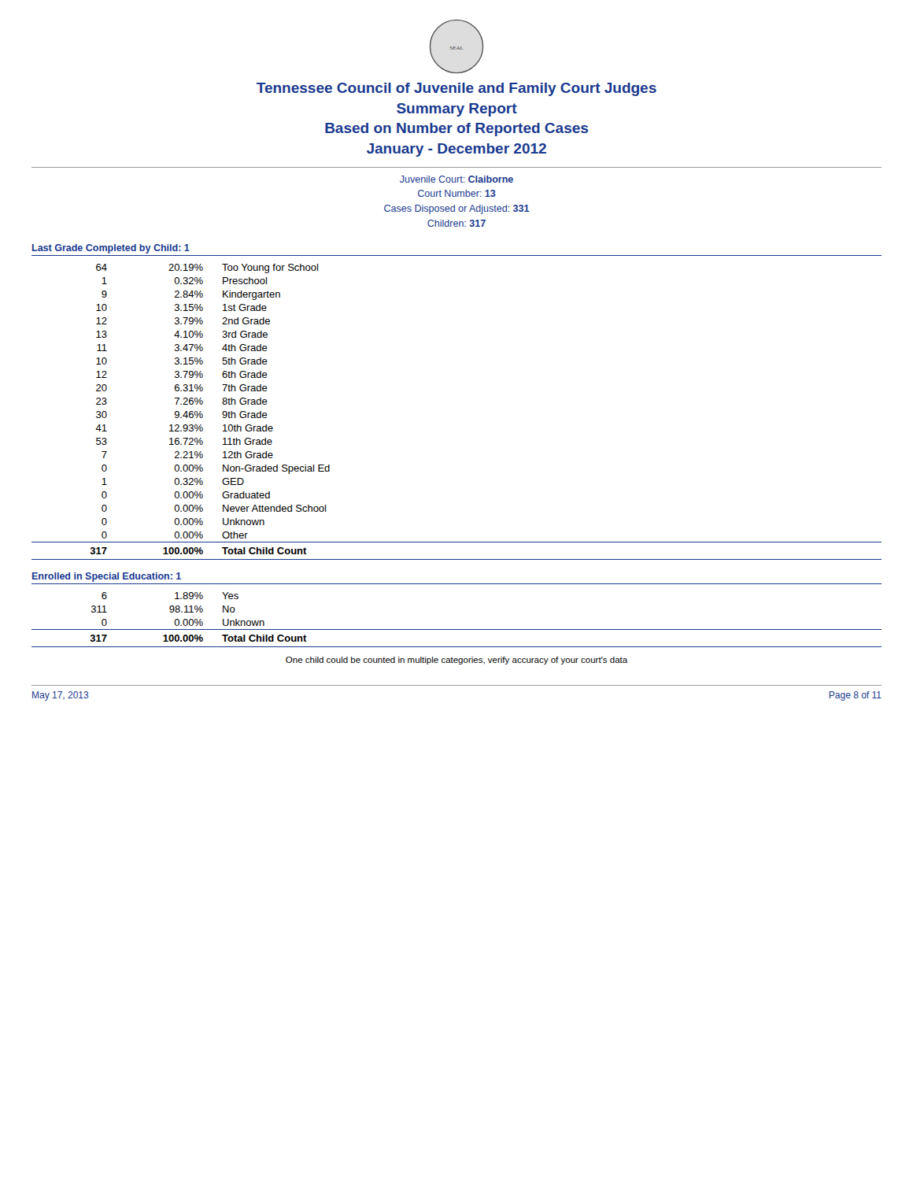Tennessee Council of Juvenile and Family Court Judges
Summary Report
Based on Number of Reported Cases
January - December 2012
Juvenile Court: Claiborne
Court Number: 13
Cases Disposed or Adjusted: 331
Children: 317
Last Grade Completed by Child: 1
| 64 | 20.19% | Too Young for School |
| 1 | 0.32% | Preschool |
| 9 | 2.84% | Kindergarten |
| 10 | 3.15% | 1st Grade |
| 12 | 3.79% | 2nd Grade |
| 13 | 4.10% | 3rd Grade |
| 11 | 3.47% | 4th Grade |
| 10 | 3.15% | 5th Grade |
| 12 | 3.79% | 6th Grade |
| 20 | 6.31% | 7th Grade |
| 23 | 7.26% | 8th Grade |
| 30 | 9.46% | 9th Grade |
| 41 | 12.93% | 10th Grade |
| 53 | 16.72% | 11th Grade |
| 7 | 2.21% | 12th Grade |
| 0 | 0.00% | Non-Graded Special Ed |
| 1 | 0.32% | GED |
| 0 | 0.00% | Graduated |
| 0 | 0.00% | Never Attended School |
| 0 | 0.00% | Unknown |
| 0 | 0.00% | Other |
| 317 | 100.00% | Total Child Count |
Enrolled in Special Education: 1
| 6 | 1.89% | Yes |
| 311 | 98.11% | No |
| 0 | 0.00% | Unknown |
| 317 | 100.00% | Total Child Count |
One child could be counted in multiple categories, verify accuracy of your court's data
May 17, 2013 Page 8 of 11